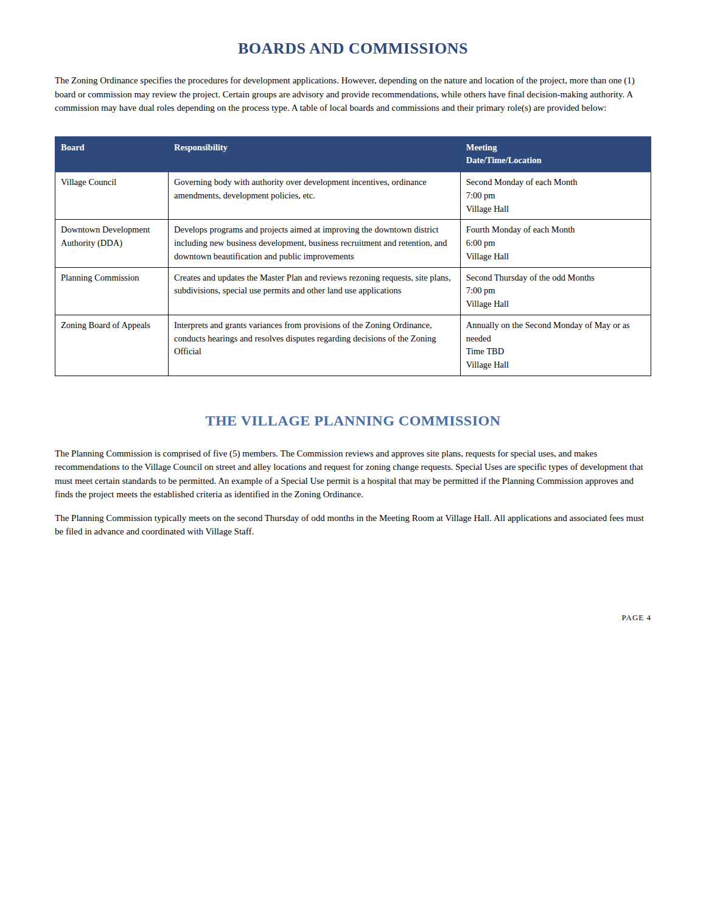BOARDS AND COMMISSIONS
The Zoning Ordinance specifies the procedures for development applications. However, depending on the nature and location of the project, more than one (1) board or commission may review the project. Certain groups are advisory and provide recommendations, while others have final decision-making authority. A commission may have dual roles depending on the process type. A table of local boards and commissions and their primary role(s) are provided below:
| Board | Responsibility | Meeting Date/Time/Location |
| --- | --- | --- |
| Village Council | Governing body with authority over development incentives, ordinance amendments, development policies, etc. | Second Monday of each Month 7:00 pm Village Hall |
| Downtown Development Authority (DDA) | Develops programs and projects aimed at improving the downtown district including new business development, business recruitment and retention, and downtown beautification and public improvements | Fourth Monday of each Month 6:00 pm Village Hall |
| Planning Commission | Creates and updates the Master Plan and reviews rezoning requests, site plans, subdivisions, special use permits and other land use applications | Second Thursday of the odd Months 7:00 pm Village Hall |
| Zoning Board of Appeals | Interprets and grants variances from provisions of the Zoning Ordinance, conducts hearings and resolves disputes regarding decisions of the Zoning Official | Annually on the Second Monday of May or as needed Time TBD Village Hall |
THE VILLAGE PLANNING COMMISSION
The Planning Commission is comprised of five (5) members. The Commission reviews and approves site plans, requests for special uses, and makes recommendations to the Village Council on street and alley locations and request for zoning change requests. Special Uses are specific types of development that must meet certain standards to be permitted. An example of a Special Use permit is a hospital that may be permitted if the Planning Commission approves and finds the project meets the established criteria as identified in the Zoning Ordinance.
The Planning Commission typically meets on the second Thursday of odd months in the Meeting Room at Village Hall. All applications and associated fees must be filed in advance and coordinated with Village Staff.
PAGE 4